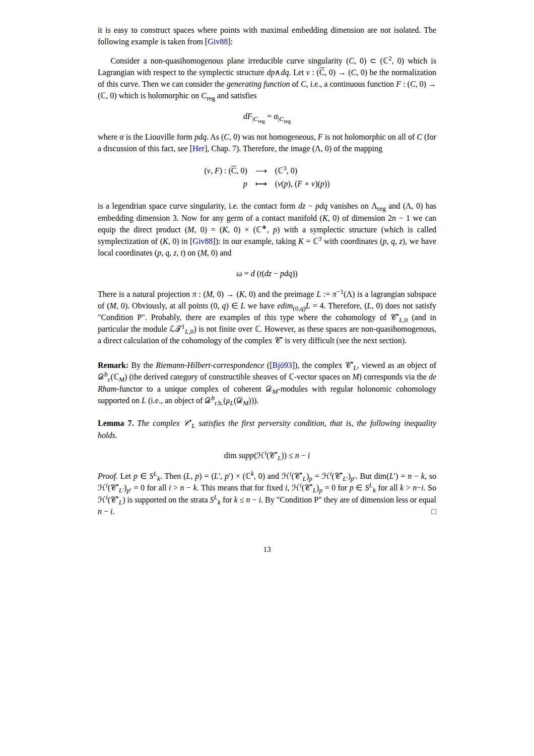it is easy to construct spaces where points with maximal embedding dimension are not isolated. The following example is taken from [Giv88]:
Consider a non-quasihomogenous plane irreducible curve singularity (C, 0) ⊂ (ℂ2, 0) which is Lagrangian with respect to the symplectic structure dp∧dq. Let ν : (C, 0) → (C, 0) be the normalization of this curve. Then we can consider the generating function of C, i.e., a continuous function F : (C, 0) → (ℂ, 0) which is holomorphic on Creg and satisfies
dF|Creg = α|Creg
where α is the Liouville form pdq. As (C, 0) was not homogeneous, F is not holomorphic on all of C (for a discussion of this fact, see [Her], Chap. 7). Therefore, the image (Λ, 0) of the mapping
| ( ν , F ) : ( C , 0) | ⟶ | (ℂ 3 , 0) |
| p | ⟼ | ( ν ( p ), ( F ∘ ν )( p )) |
is a legendrian space curve singularity, i.e. the contact form dz − pdq vanishes on Λreg and (Λ, 0) has embedding dimension 3. Now for any germ of a contact manifold (K, 0) of dimension 2n − 1 we can equip the direct product (M, 0) = (K, 0) × (ℂ∗, p) with a symplectic structure (which is called symplectization of (K, 0) in [Giv88]): in our example, taking K = ℂ3 with coordinates (p, q, z), we have local coordinates (p, q, z, t) on (M, 0) and
ω = d (t(dz − pdq))
There is a natural projection π : (M, 0) → (K, 0) and the preimage L := π−1(Λ) is a lagrangian subspace of (M, 0). Obviously, at all points (0, q) ∈ L we have edim(0,q)L = 4. Therefore, (L, 0) does not satisfy "Condition P". Probably, there are examples of this type where the cohomology of 𝒞•L,0 (and in particular the module ℒ𝒯1L,0) is not finite over ℂ. However, as these spaces are non-quasihomogenous, a direct calculation of the cohomology of the complex 𝒞• is very difficult (see the next section).
Remark: By the Riemann-Hilbert-correspondence ([Bjö93]), the complex 𝒞•L, viewed as an object of 𝒟bc(ℂM) (the derived category of constructible sheaves of ℂ-vector spaces on M) corresponds via the de Rham-functor to a unique complex of coherent 𝒟M-modules with regular holonomic cohomology supported on L (i.e., an object of 𝒟br.h.(μL(𝒟M))).
Lemma 7. The complex 𝒞•L satisfies the first perversity condition, that is, the following inequality holds.
dim supp(ℋi(𝒞•L)) ≤ n − i
Proof. Let p ∈ SLk. Then (L, p) = (L′, p′) × (ℂk, 0) and ℋi(𝒞•L)p = ℋi(𝒞•L′)p′. But dim(L′) = n − k, so ℋi(𝒞•L′)p′ = 0 for all i > n − k. This means that for fixed i, ℋi(𝒞•L)p = 0 for p ∈ SLk for all k > n−i. So ℋi(𝒞•L) is supported on the strata SLk for k ≤ n − i. By "Condition P" they are of dimension less or equal n − i. □
13